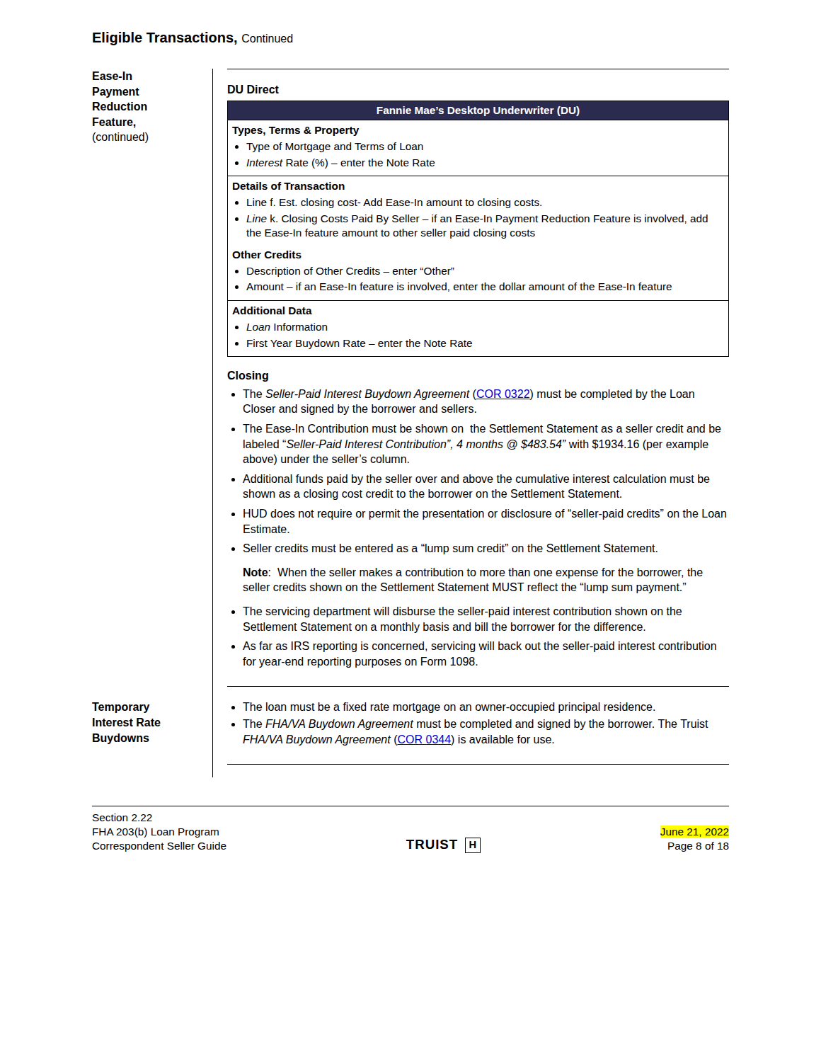Eligible Transactions, Continued
Ease-In
Payment
Reduction
Feature,
(continued)
DU Direct
| Fannie Mae’s Desktop Underwriter (DU) |
| --- |
| Types, Terms & Property Type of Mortgage and Terms of Loan Interest Rate (%) – enter the Note Rate |
| Details of Transaction Line f. Est. closing cost- Add Ease-In amount to closing costs. Line k. Closing Costs Paid By Seller – if an Ease-In Payment Reduction Feature is involved, add the Ease-In feature amount to other seller paid closing costs Other Credits Description of Other Credits – enter “Other” Amount – if an Ease-In feature is involved, enter the dollar amount of the Ease-In feature |
| Additional Data Loan Information First Year Buydown Rate – enter the Note Rate |
Closing
The Seller-Paid Interest Buydown Agreement (COR 0322) must be completed by the Loan Closer and signed by the borrower and sellers.
The Ease-In Contribution must be shown on the Settlement Statement as a seller credit and be labeled “Seller-Paid Interest Contribution”, 4 months @ $483.54” with $1934.16 (per example above) under the seller’s column.
Additional funds paid by the seller over and above the cumulative interest calculation must be shown as a closing cost credit to the borrower on the Settlement Statement.
HUD does not require or permit the presentation or disclosure of “seller-paid credits” on the Loan Estimate.
Seller credits must be entered as a “lump sum credit” on the Settlement Statement.
Note: When the seller makes a contribution to more than one expense for the borrower, the seller credits shown on the Settlement Statement MUST reflect the “lump sum payment.”
The servicing department will disburse the seller-paid interest contribution shown on the Settlement Statement on a monthly basis and bill the borrower for the difference.
As far as IRS reporting is concerned, servicing will back out the seller-paid interest contribution for year-end reporting purposes on Form 1098.
Temporary
Interest Rate
Buydowns
The loan must be a fixed rate mortgage on an owner-occupied principal residence.
The FHA/VA Buydown Agreement must be completed and signed by the borrower. The Truist FHA/VA Buydown Agreement (COR 0344) is available for use.
Section 2.22
FHA 203(b) Loan Program
Correspondent Seller Guide
TRUIST H
June 21, 2022
Page 8 of 18